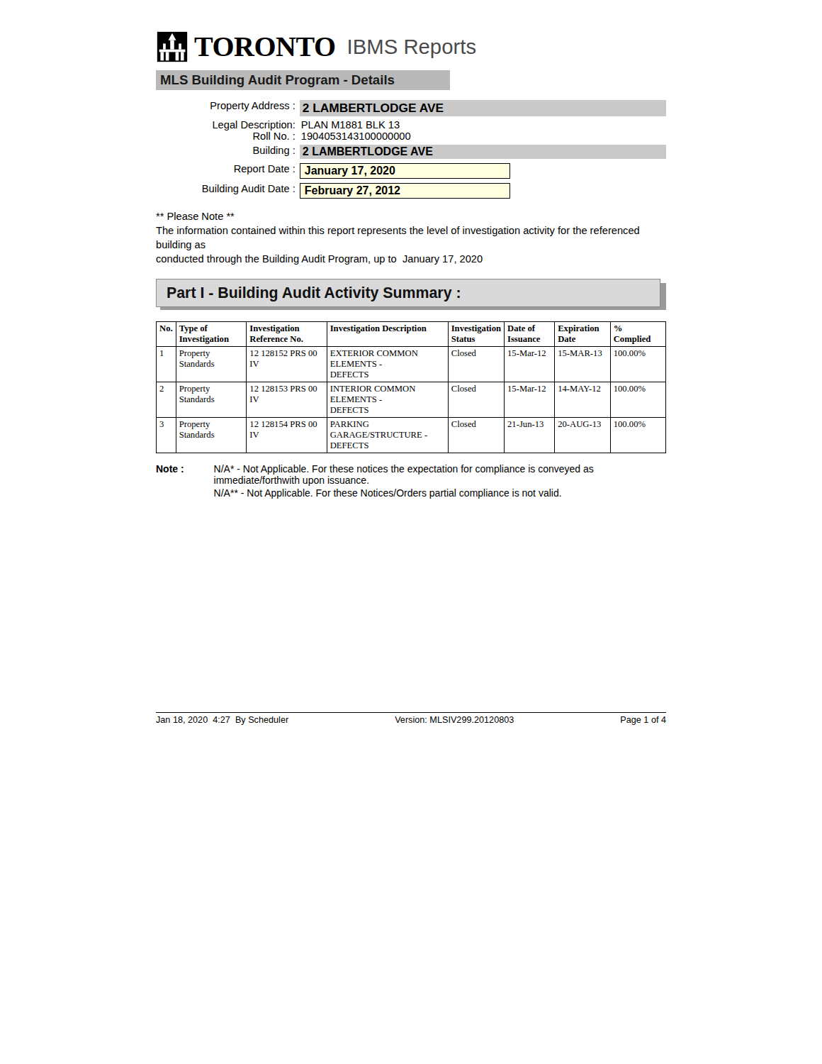TORONTO
IBMS Reports
MLS Building Audit Program - Details
Property Address :
2 LAMBERTLODGE AVE
Legal Description:
PLAN M1881 BLK 13
Roll No. :
1904053143100000000
Building :
2 LAMBERTLODGE AVE
Report Date :
January 17, 2020
Building Audit Date :
February 27, 2012
** Please Note **
The information contained within this report represents the level of investigation activity for the referenced building as
conducted through the Building Audit Program, up to January 17, 2020
Part I - Building Audit Activity Summary :
| No. | Type of Investigation | Investigation Reference No. | Investigation Description | Investigation Status | Date of Issuance | Expiration Date | % Complied |
| --- | --- | --- | --- | --- | --- | --- | --- |
| 1 | Property Standards | 12 128152 PRS 00 IV | EXTERIOR COMMON ELEMENTS - DEFECTS | Closed | 15-Mar-12 | 15-MAR-13 | 100.00% |
| 2 | Property Standards | 12 128153 PRS 00 IV | INTERIOR COMMON ELEMENTS - DEFECTS | Closed | 15-Mar-12 | 14-MAY-12 | 100.00% |
| 3 | Property Standards | 12 128154 PRS 00 IV | PARKING GARAGE/STRUCTURE - DEFECTS | Closed | 21-Jun-13 | 20-AUG-13 | 100.00% |
Note :
N/A* - Not Applicable. For these notices the expectation for compliance is conveyed as immediate/forthwith upon issuance.
N/A** - Not Applicable. For these Notices/Orders partial compliance is not valid.
Jan 18, 2020 4:27 By Scheduler
Version: MLSIV299.20120803
Page 1 of 4